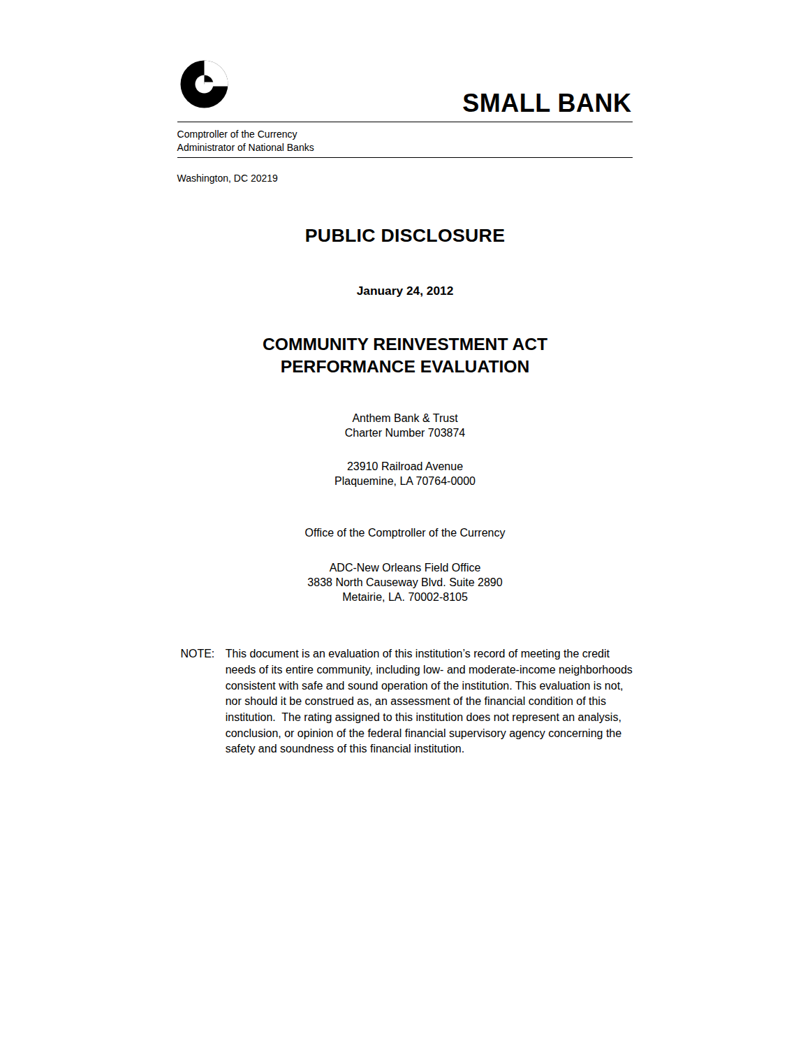SMALL BANK
Comptroller of the Currency
Administrator of National Banks
Washington, DC 20219
PUBLIC DISCLOSURE
January 24, 2012
COMMUNITY REINVESTMENT ACT
PERFORMANCE EVALUATION
Anthem Bank & Trust
Charter Number 703874
23910 Railroad Avenue
Plaquemine, LA 70764-0000
Office of the Comptroller of the Currency
ADC-New Orleans Field Office
3838 North Causeway Blvd. Suite 2890
Metairie, LA. 70002-8105
NOTE:
This document is an evaluation of this institution’s record of meeting the credit needs of its entire community, including low- and moderate-income neighborhoods consistent with safe and sound operation of the institution. This evaluation is not, nor should it be construed as, an assessment of the financial condition of this institution. The rating assigned to this institution does not represent an analysis, conclusion, or opinion of the federal financial supervisory agency concerning the safety and soundness of this financial institution.